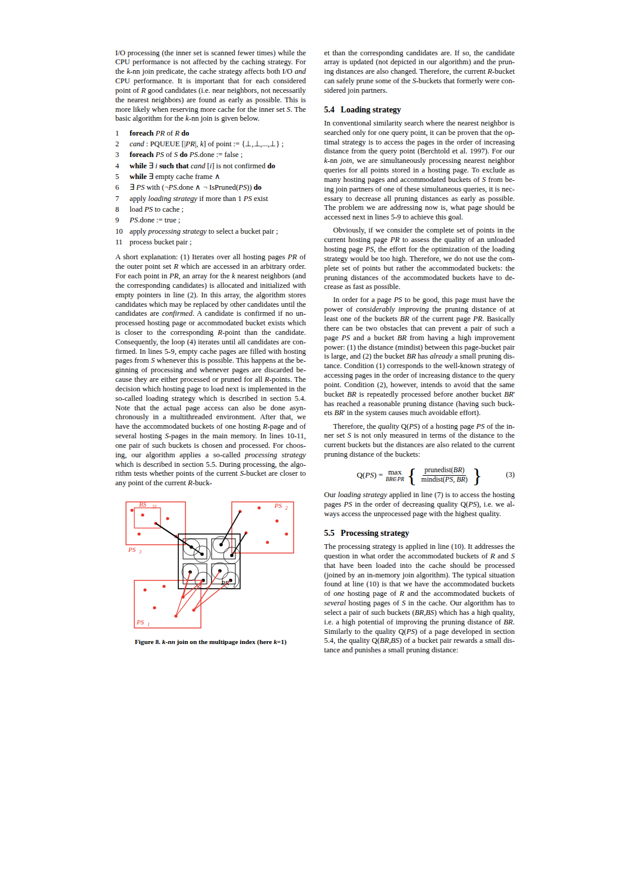I/O processing (the inner set is scanned fewer times) while the CPU performance is not affected by the caching strategy. For the k-nn join predicate, the cache strategy affects both I/O and CPU performance. It is important that for each considered point of R good candidates (i.e. near neighbors, not necessarily the nearest neighbors) are found as early as possible. This is more likely when reserving more cache for the inner set S. The basic algorithm for the k-nn join is given below.
| 1 | foreach PR of R do |
| 2 | cand : PQUEUE [/ PR /, k ] of point := {⊥,⊥,...,⊥} ; |
| 3 | foreach PS of S do PS .done := false ; |
| 4 | while ∃ i such that cand [ i ] is not confirmed do |
| 5 | while ∃ empty cache frame ∧ |
| 6 | ∃ PS with (¬ PS .done ∧ ¬ IsPruned( PS )) do |
| 7 | apply loading strategy if more than 1 PS exist |
| 8 | load PS to cache ; |
| 9 | PS .done := true ; |
| 10 | apply processing strategy to select a bucket pair ; |
| 11 | process bucket pair ; |
A short explanation: (1) Iterates over all hosting pages PR of the outer point set R which are accessed in an arbitrary order. For each point in PR, an array for the k nearest neighbors (and the corresponding candidates) is allocated and initialized with empty pointers in line (2). In this array, the algorithm stores candidates which may be replaced by other candidates until the candidates are confirmed. A candidate is confirmed if no unprocessed hosting page or accommodated bucket exists which is closer to the corresponding R-point than the candidate. Consequently, the loop (4) iterates until all candidates are confirmed. In lines 5-9, empty cache pages are filled with hosting pages from S whenever this is possible. This happens at the beginning of processing and whenever pages are discarded because they are either processed or pruned for all R-points. The decision which hosting page to load next is implemented in the so-called loading strategy which is described in section 5.4. Note that the actual page access can also be done asynchronously in a multithreaded environment. After that, we have the accommodated buckets of one hosting R-page and of several hosting S-pages in the main memory. In lines 10-11, one pair of such buckets is chosen and processed. For choosing, our algorithm applies a so-called processing strategy which is described in section 5.5. During processing, the algorithm tests whether points of the current S-bucket are closer to any point of the current R-buck-
BS 31 PS 3 PS 2 PS 1 PR 1
Figure 8. k-nn join on the multipage index (here k=1)
et than the corresponding candidates are. If so, the candidate array is updated (not depicted in our algorithm) and the pruning distances are also changed. Therefore, the current R-bucket can safely prune some of the S-buckets that formerly were considered join partners.
5.4 Loading strategy
In conventional similarity search where the nearest neighbor is searched only for one query point, it can be proven that the optimal strategy is to access the pages in the order of increasing distance from the query point (Berchtold et al. 1997). For our k-nn join, we are simultaneously processing nearest neighbor queries for all points stored in a hosting page. To exclude as many hosting pages and accommodated buckets of S from being join partners of one of these simultaneous queries, it is necessary to decrease all pruning distances as early as possible. The problem we are addressing now is, what page should be accessed next in lines 5-9 to achieve this goal.
Obviously, if we consider the complete set of points in the current hosting page PR to assess the quality of an unloaded hosting page PS, the effort for the optimization of the loading strategy would be too high. Therefore, we do not use the complete set of points but rather the accommodated buckets: the pruning distances of the accommodated buckets have to decrease as fast as possible.
In order for a page PS to be good, this page must have the power of considerably improving the pruning distance of at least one of the buckets BR of the current page PR. Basically there can be two obstacles that can prevent a pair of such a page PS and a bucket BR from having a high improvement power: (1) the distance (mindist) between this page-bucket pair is large, and (2) the bucket BR has already a small pruning distance. Condition (1) corresponds to the well-known strategy of accessing pages in the order of increasing distance to the query point. Condition (2), however, intends to avoid that the same bucket BR is repeatedly processed before another bucket BR' has reached a reasonable pruning distance (having such buckets BR' in the system causes much avoidable effort).
Therefore, the quality Q(PS) of a hosting page PS of the inner set S is not only measured in terms of the distance to the current buckets but the distances are also related to the current pruning distance of the buckets:
Q(PS) = max BR∈PR { prunedist(BR) mindist(PS, BR) }
(3)
Our loading strategy applied in line (7) is to access the hosting pages PS in the order of decreasing quality Q(PS), i.e. we always access the unprocessed page with the highest quality.
5.5 Processing strategy
The processing strategy is applied in line (10). It addresses the question in what order the accommodated buckets of R and S that have been loaded into the cache should be processed (joined by an in-memory join algorithm). The typical situation found at line (10) is that we have the accommodated buckets of one hosting page of R and the accommodated buckets of several hosting pages of S in the cache. Our algorithm has to select a pair of such buckets (BR,BS) which has a high quality, i.e. a high potential of improving the pruning distance of BR. Similarly to the quality Q(PS) of a page developed in section 5.4, the quality Q(BR,BS) of a bucket pair rewards a small distance and punishes a small pruning distance: